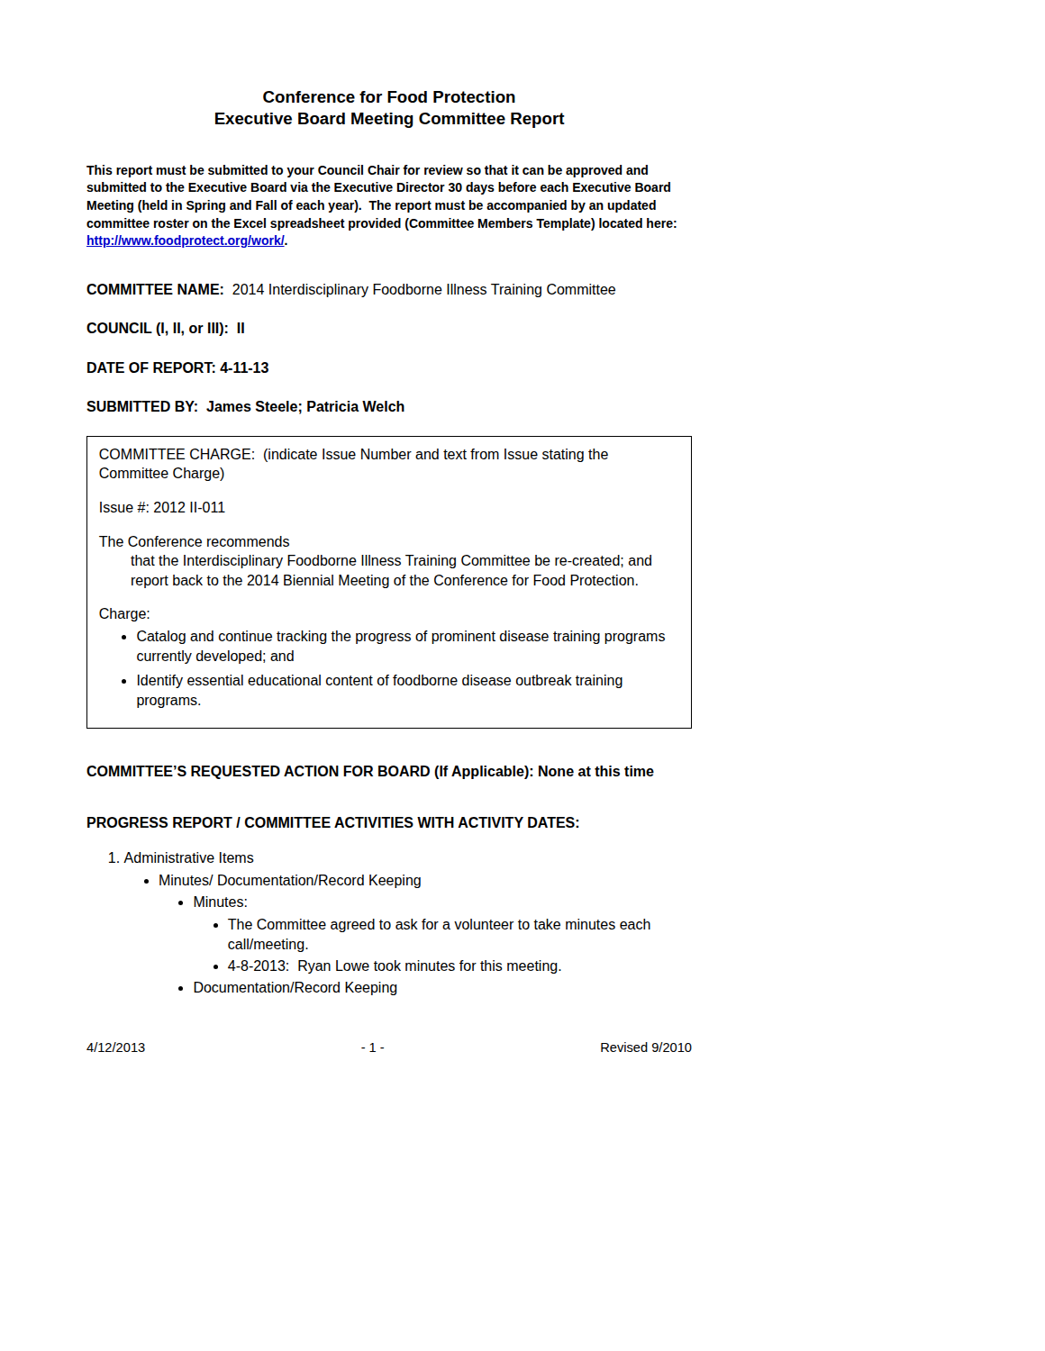Conference for Food Protection
Executive Board Meeting Committee Report
This report must be submitted to your Council Chair for review so that it can be approved and submitted to the Executive Board via the Executive Director 30 days before each Executive Board Meeting (held in Spring and Fall of each year). The report must be accompanied by an updated committee roster on the Excel spreadsheet provided (Committee Members Template) located here: http://www.foodprotect.org/work/.
COMMITTEE NAME: 2014 Interdisciplinary Foodborne Illness Training Committee
COUNCIL (I, II, or III): II
DATE OF REPORT: 4-11-13
SUBMITTED BY: James Steele; Patricia Welch
COMMITTEE CHARGE: (indicate Issue Number and text from Issue stating the Committee Charge)
Issue #: 2012 II-011
The Conference recommends
that the Interdisciplinary Foodborne Illness Training Committee be re-created; and
report back to the 2014 Biennial Meeting of the Conference for Food Protection.
Charge:
Catalog and continue tracking the progress of prominent disease training programs currently developed; and
Identify essential educational content of foodborne disease outbreak training programs.
COMMITTEE’S REQUESTED ACTION FOR BOARD (If Applicable): None at this time
PROGRESS REPORT / COMMITTEE ACTIVITIES WITH ACTIVITY DATES:
Administrative Items
Minutes/ Documentation/Record Keeping
Minutes:
The Committee agreed to ask for a volunteer to take minutes each call/meeting.
4-8-2013: Ryan Lowe took minutes for this meeting.
Documentation/Record Keeping
4/12/2013 - 1 - Revised 9/2010